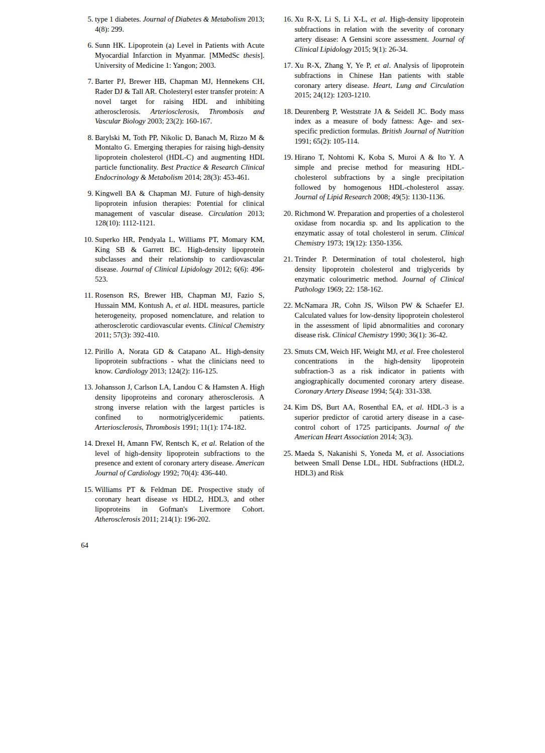type 1 diabetes. Journal of Diabetes & Metabolism 2013; 4(8): 299.
Sunn HK. Lipoprotein (a) Level in Patients with Acute Myocardial Infarction in Myanmar. [MMedSc thesis]. University of Medicine 1: Yangon; 2003.
Barter PJ, Brewer HB, Chapman MJ, Hennekens CH, Rader DJ & Tall AR. Cholesteryl ester transfer protein: A novel target for raising HDL and inhibiting atherosclerosis. Arteriosclerosis, Thrombosis and Vascular Biology 2003; 23(2): 160-167.
Barylski M, Toth PP, Nikolic D, Banach M, Rizzo M & Montalto G. Emerging therapies for raising high-density lipoprotein cholesterol (HDL-C) and augmenting HDL particle functionality. Best Practice & Research Clinical Endocrinology & Metabolism 2014; 28(3): 453-461.
Kingwell BA & Chapman MJ. Future of high-density lipoprotein infusion therapies: Potential for clinical management of vascular disease. Circulation 2013; 128(10): 1112-1121.
Superko HR, Pendyala L, Williams PT, Momary KM, King SB & Garrett BC. High-density lipoprotein subclasses and their relationship to cardiovascular disease. Journal of Clinical Lipidology 2012; 6(6): 496-523.
Rosenson RS, Brewer HB, Chapman MJ, Fazio S, Hussain MM, Kontush A, et al. HDL measures, particle heterogeneity, proposed nomenclature, and relation to atherosclerotic cardiovascular events. Clinical Chemistry 2011; 57(3): 392-410.
Pirillo A, Norata GD & Catapano AL. High-density lipoprotein subfractions - what the clinicians need to know. Cardiology 2013; 124(2): 116-125.
Johansson J, Carlson LA, Landou C & Hamsten A. High density lipoproteins and coronary atherosclerosis. A strong inverse relation with the largest particles is confined to normotriglyceridemic patients. Arteriosclerosis, Thrombosis 1991; 11(1): 174-182.
Drexel H, Amann FW, Rentsch K, et al. Relation of the level of high-density lipoprotein subfractions to the presence and extent of coronary artery disease. American Journal of Cardiology 1992; 70(4): 436-440.
Williams PT & Feldman DE. Prospective study of coronary heart disease vs HDL2, HDL3, and other lipoproteins in Gofman's Livermore Cohort. Atherosclerosis 2011; 214(1): 196-202.
Xu R-X, Li S, Li X-L, et al. High-density lipoprotein subfractions in relation with the severity of coronary artery disease: A Gensini score assessment. Journal of Clinical Lipidology 2015; 9(1): 26-34.
Xu R-X, Zhang Y, Ye P, et al. Analysis of lipoprotein subfractions in Chinese Han patients with stable coronary artery disease. Heart, Lung and Circulation 2015; 24(12): 1203-1210.
Deurenberg P, Weststrate JA & Seidell JC. Body mass index as a measure of body fatness: Age- and sex-specific prediction formulas. British Journal of Nutrition 1991; 65(2): 105-114.
Hirano T, Nohtomi K, Koba S, Muroi A & Ito Y. A simple and precise method for measuring HDL-cholesterol subfractions by a single precipitation followed by homogenous HDL-cholesterol assay. Journal of Lipid Research 2008; 49(5): 1130-1136.
Richmond W. Preparation and properties of a cholesterol oxidase from nocardia sp. and Its application to the enzymatic assay of total cholesterol in serum. Clinical Chemistry 1973; 19(12): 1350-1356.
Trinder P. Determination of total cholesterol, high density lipoprotein cholesterol and triglycerids by enzymatic colourimetric method. Journal of Clinical Pathology 1969; 22: 158-162.
McNamara JR, Cohn JS, Wilson PW & Schaefer EJ. Calculated values for low-density lipoprotein cholesterol in the assessment of lipid abnormalities and coronary disease risk. Clinical Chemistry 1990; 36(1): 36-42.
Smuts CM, Weich HF, Weight MJ, et al. Free cholesterol concentrations in the high-density lipoprotein subfraction-3 as a risk indicator in patients with angiographically documented coronary artery disease. Coronary Artery Disease 1994; 5(4): 331-338.
Kim DS, Burt AA, Rosenthal EA, et al. HDL-3 is a superior predictor of carotid artery disease in a case-control cohort of 1725 participants. Journal of the American Heart Association 2014; 3(3).
Maeda S, Nakanishi S, Yoneda M, et al. Associations between Small Dense LDL, HDL Subfractions (HDL2, HDL3) and Risk
64